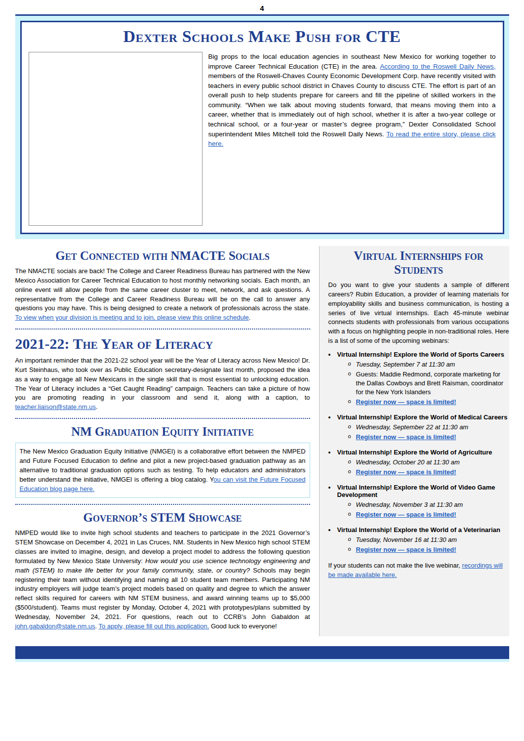4
Dexter Schools Make Push for CTE
Big props to the local education agencies in southeast New Mexico for working together to improve Career Technical Education (CTE) in the area. According to the Roswell Daily News, members of the Roswell-Chaves County Economic Development Corp. have recently visited with teachers in every public school district in Chaves County to discuss CTE. The effort is part of an overall push to help students prepare for careers and fill the pipeline of skilled workers in the community. “When we talk about moving students forward, that means moving them into a career, whether that is immediately out of high school, whether it is after a two-year college or technical school, or a four-year or master’s degree program,” Dexter Consolidated School superintendent Miles Mitchell told the Roswell Daily News. To read the entire story, please click here.
Get Connected with NMACTE Socials
The NMACTE socials are back! The College and Career Readiness Bureau has partnered with the New Mexico Association for Career Technical Education to host monthly networking socials. Each month, an online event will allow people from the same career cluster to meet, network, and ask questions. A representative from the College and Career Readiness Bureau will be on the call to answer any questions you may have. This is being designed to create a network of professionals across the state. To view when your division is meeting and to join, please view this online schedule.
2021-22: The Year of Literacy
An important reminder that the 2021-22 school year will be the Year of Literacy across New Mexico! Dr. Kurt Steinhaus, who took over as Public Education secretary-designate last month, proposed the idea as a way to engage all New Mexicans in the single skill that is most essential to unlocking education. The Year of Literacy includes a “Get Caught Reading” campaign. Teachers can take a picture of how you are promoting reading in your classroom and send it, along with a caption, to teacher.liaison@state.nm.us.
NM Graduation Equity Initiative
The New Mexico Graduation Equity Initiative (NMGEI) is a collaborative effort between the NMPED and Future Focused Education to define and pilot a new project-based graduation pathway as an alternative to traditional graduation options such as testing. To help educators and administrators better understand the initiative, NMGEI is offering a blog catalog. You can visit the Future Focused Education blog page here.
Governor’s STEM Showcase
NMPED would like to invite high school students and teachers to participate in the 2021 Governor’s STEM Showcase on December 4, 2021 in Las Cruces, NM. Students in New Mexico high school STEM classes are invited to imagine, design, and develop a project model to address the following question formulated by New Mexico State University: How would you use science technology engineering and math (STEM) to make life better for your family community, state, or country? Schools may begin registering their team without identifying and naming all 10 student team members. Participating NM industry employers will judge team’s project models based on quality and degree to which the answer reflect skills required for careers with NM STEM business, and award winning teams up to $5,000 ($500/student). Teams must register by Monday, October 4, 2021 with prototypes/plans submitted by Wednesday, November 24, 2021. For questions, reach out to CCRB’s John Gabaldon at john.gabaldon@state.nm.us. To apply, please fill out this application. Good luck to everyone!
Virtual Internships for Students
Do you want to give your students a sample of different careers? Rubin Education, a provider of learning materials for employability skills and business communication, is hosting a series of live virtual internships. Each 45-minute webinar connects students with professionals from various occupations with a focus on highlighting people in non-traditional roles. Here is a list of some of the upcoming webinars:
Virtual Internship! Explore the World of Sports Careers
Tuesday, September 7 at 11:30 am
Guests: Maddie Redmond, corporate marketing for the Dallas Cowboys and Brett Raisman, coordinator for the New York Islanders
Register now — space is limited!
Virtual Internship! Explore the World of Medical Careers
Wednesday, September 22 at 11:30 am
Register now — space is limited!
Virtual Internship! Explore the World of Agriculture
Wednesday, October 20 at 11:30 am
Register now — space is limited!
Virtual Internship! Explore the World of Video Game Development
Wednesday, November 3 at 11:30 am
Register now — space is limited!
Virtual Internship! Explore the World of a Veterinarian
Tuesday, November 16 at 11:30 am
Register now — space is limited!
If your students can not make the live webinar, recordings will be made available here.